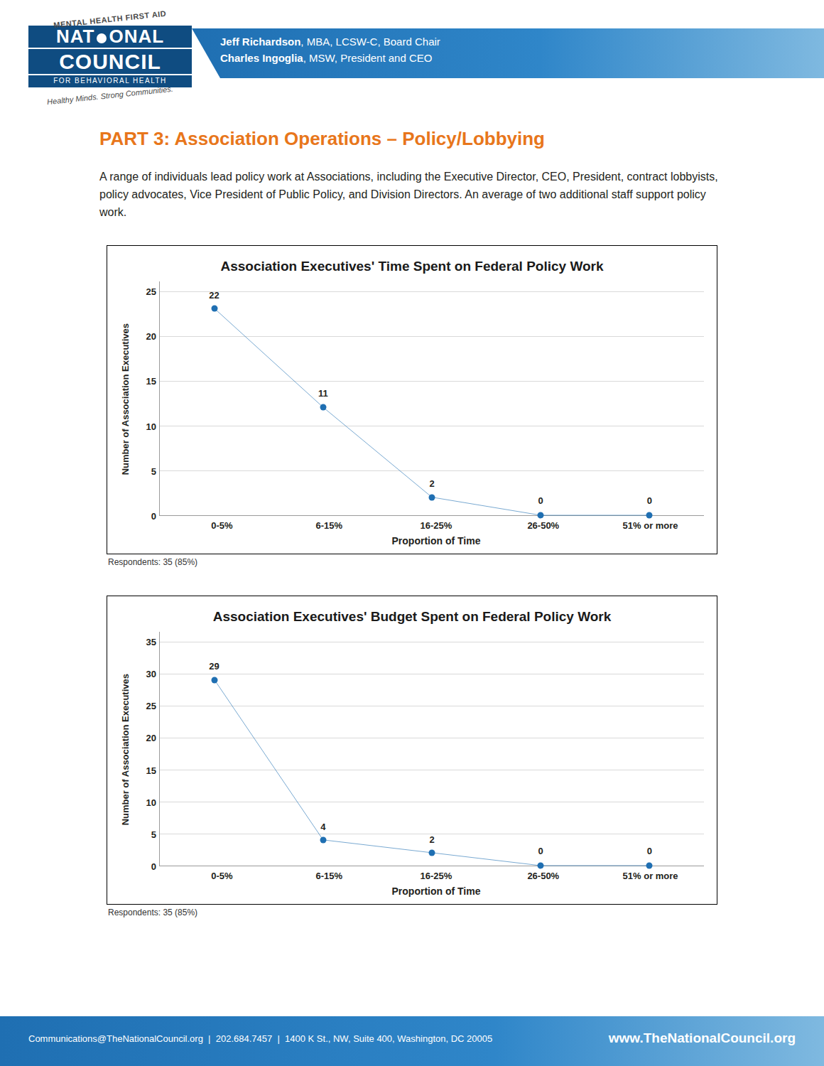MENTAL HEALTH FIRST AID NAT ONAL COUNCIL FOR BEHAVIORAL HEALTH Healthy Minds. Strong Communities.
Jeff Richardson, MBA, LCSW-C, Board Chair
Charles Ingoglia, MSW, President and CEO
PART 3: Association Operations – Policy/Lobbying
A range of individuals lead policy work at Associations, including the Executive Director, CEO, President, contract lobbyists, policy advocates, Vice President of Public Policy, and Division Directors. An average of two additional staff support policy work.
Association Executives' Time Spent on Federal Policy Work
Number of Association Executives
25 20 15 10 5 0
22
11
2
0
0
0-5%
6-15%
16-25%
26-50%
51% or more
Proportion of Time
Respondents: 35 (85%)
Association Executives' Budget Spent on Federal Policy Work
Number of Association Executives
35 30 25 20 15 10 5 0
29
4
2
0
0
0-5%
6-15%
16-25%
26-50%
51% or more
Proportion of Time
Respondents: 35 (85%)
Communications@TheNationalCouncil.org | 202.684.7457 | 1400 K St., NW, Suite 400, Washington, DC 20005
www.TheNationalCouncil.org